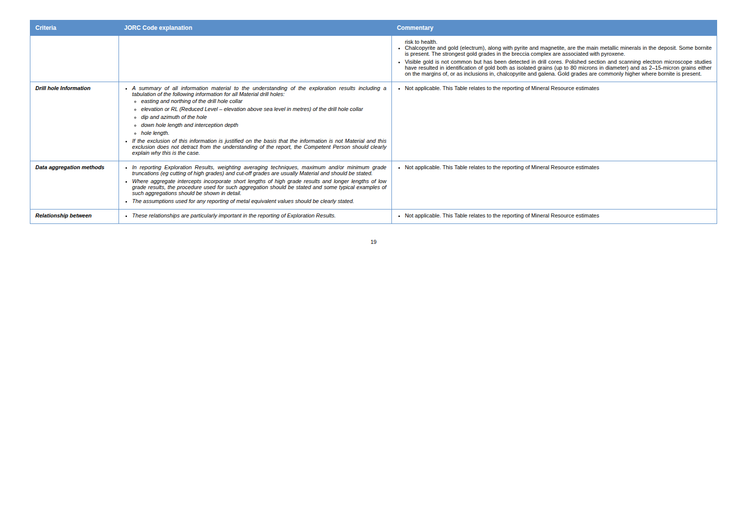| Criteria | JORC Code explanation | Commentary |
| --- | --- | --- |
| | | risk to health. Chalcopyrite and gold (electrum), along with pyrite and magnetite, are the main metallic minerals in the deposit. Some bornite is present. The strongest gold grades in the breccia complex are associated with pyroxene. Visible gold is not common but has been detected in drill cores. Polished section and scanning electron microscope studies have resulted in identification of gold both as isolated grains (up to 80 microns in diameter) and as 2–15-micron grains either on the margins of, or as inclusions in, chalcopyrite and galena. Gold grades are commonly higher where bornite is present. |
| Drill hole Information | A summary of all information material to the understanding of the exploration results including a tabulation of the following information for all Material drill holes: easting and northing of the drill hole collar elevation or RL (Reduced Level – elevation above sea level in metres) of the drill hole collar dip and azimuth of the hole down hole length and interception depth hole length. If the exclusion of this information is justified on the basis that the information is not Material and this exclusion does not detract from the understanding of the report, the Competent Person should clearly explain why this is the case. | Not applicable. This Table relates to the reporting of Mineral Resource estimates |
| Data aggregation methods | In reporting Exploration Results, weighting averaging techniques, maximum and/or minimum grade truncations (eg cutting of high grades) and cut-off grades are usually Material and should be stated. Where aggregate intercepts incorporate short lengths of high grade results and longer lengths of low grade results, the procedure used for such aggregation should be stated and some typical examples of such aggregations should be shown in detail. The assumptions used for any reporting of metal equivalent values should be clearly stated. | Not applicable. This Table relates to the reporting of Mineral Resource estimates |
| Relationship between | These relationships are particularly important in the reporting of Exploration Results. | Not applicable. This Table relates to the reporting of Mineral Resource estimates |
19